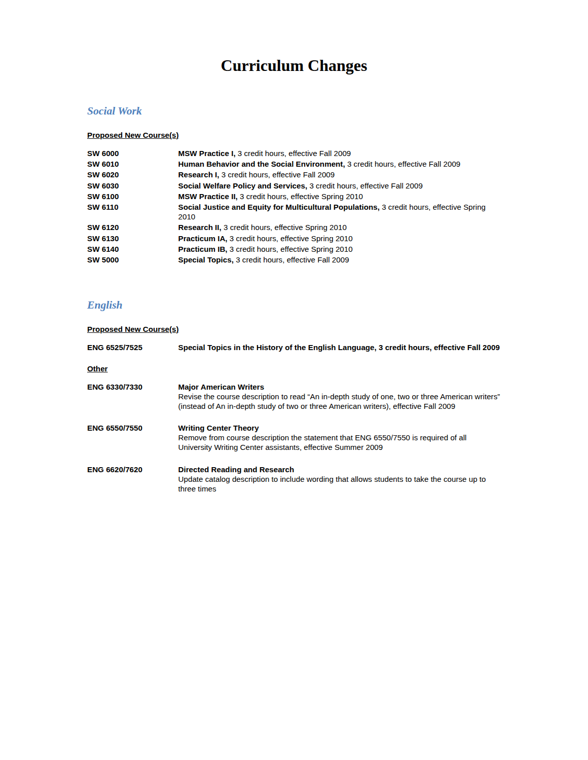Curriculum Changes
Social Work
Proposed New Course(s)
| SW 6000 | MSW Practice I, 3 credit hours, effective Fall 2009 |
| SW 6010 | Human Behavior and the Social Environment, 3 credit hours, effective Fall 2009 |
| SW 6020 | Research I, 3 credit hours, effective Fall 2009 |
| SW 6030 | Social Welfare Policy and Services, 3 credit hours, effective Fall 2009 |
| SW 6100 | MSW Practice II, 3 credit hours, effective Spring 2010 |
| SW 6110 | Social Justice and Equity for Multicultural Populations, 3 credit hours, effective Spring 2010 |
| SW 6120 | Research II, 3 credit hours, effective Spring 2010 |
| SW 6130 | Practicum IA, 3 credit hours, effective Spring 2010 |
| SW 6140 | Practicum IB, 3 credit hours, effective Spring 2010 |
| SW 5000 | Special Topics, 3 credit hours, effective Fall 2009 |
English
Proposed New Course(s)
| ENG 6525/7525 | Special Topics in the History of the English Language, 3 credit hours, effective Fall 2009 |
Other
| ENG 6330/7330 | Major American Writers Revise the course description to read “An in-depth study of one, two or three American writers” (instead of An in-depth study of two or three American writers), effective Fall 2009 |
| ENG 6550/7550 | Writing Center Theory Remove from course description the statement that ENG 6550/7550 is required of all University Writing Center assistants, effective Summer 2009 |
| ENG 6620/7620 | Directed Reading and Research Update catalog description to include wording that allows students to take the course up to three times |